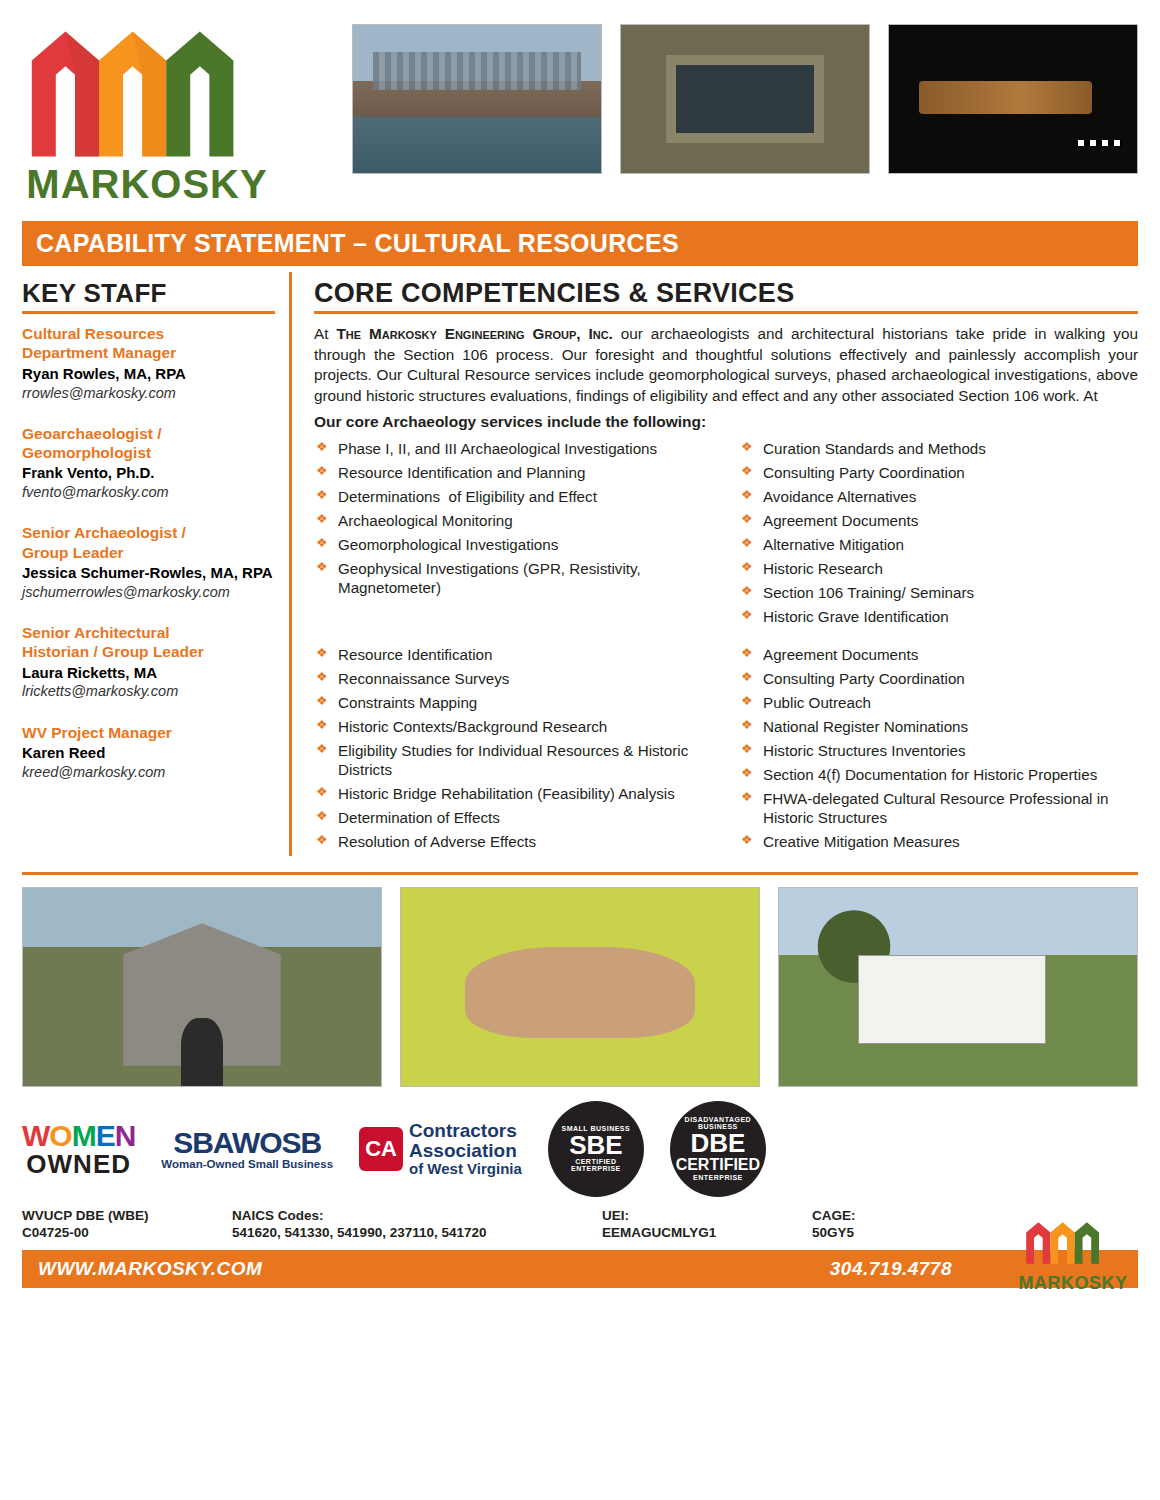MARKOSKY
CAPABILITY STATEMENT – CULTURAL RESOURCES
KEY STAFF
Cultural Resources
Department Manager
Ryan Rowles, MA, RPA
rrowles@markosky.com
Geoarchaeologist /
Geomorphologist
Frank Vento, Ph.D.
fvento@markosky.com
Senior Archaeologist /
Group Leader
Jessica Schumer-Rowles, MA, RPA
jschumerrowles@markosky.com
Senior Architectural
Historian / Group Leader
Laura Ricketts, MA
lricketts@markosky.com
WV Project Manager
Karen Reed
kreed@markosky.com
CORE COMPETENCIES & SERVICES
At The Markosky Engineering Group, Inc. our archaeologists and architectural historians take pride in walking you through the Section 106 process. Our foresight and thoughtful solutions effectively and painlessly accomplish your projects. Our Cultural Resource services include geomorphological surveys, phased archaeological investigations, above ground historic structures evaluations, findings of eligibility and effect and any other associated Section 106 work. At
Our core Archaeology services include the following:
Phase I, II, and III Archaeological Investigations
Resource Identification and Planning
Determinations of Eligibility and Effect
Archaeological Monitoring
Geomorphological Investigations
Geophysical Investigations (GPR, Resistivity, Magnetometer)
Curation Standards and Methods
Consulting Party Coordination
Avoidance Alternatives
Agreement Documents
Alternative Mitigation
Historic Research
Section 106 Training/ Seminars
Historic Grave Identification
Resource Identification
Reconnaissance Surveys
Constraints Mapping
Historic Contexts/Background Research
Eligibility Studies for Individual Resources & Historic Districts
Historic Bridge Rehabilitation (Feasibility) Analysis
Determination of Effects
Resolution of Adverse Effects
Agreement Documents
Consulting Party Coordination
Public Outreach
National Register Nominations
Historic Structures Inventories
Section 4(f) Documentation for Historic Properties
FHWA-delegated Cultural Resource Professional in Historic Structures
Creative Mitigation Measures
WOMEN
OWNED
SBAWOSB
Woman-Owned Small Business
CA
Contractors
Association
of West Virginia
SMALL BUSINESS
SBE
CERTIFIED
ENTERPRISE
DISADVANTAGED BUSINESS
DBE
CERTIFIED
ENTERPRISE
WVUCP DBE (WBE)
C04725-00
NAICS Codes:
541620, 541330, 541990, 237110, 541720
UEI:
EEMAGUCMLYG1
CAGE:
50GY5
WWW.MARKOSKY.COM
304.719.4778
MARKOSKY